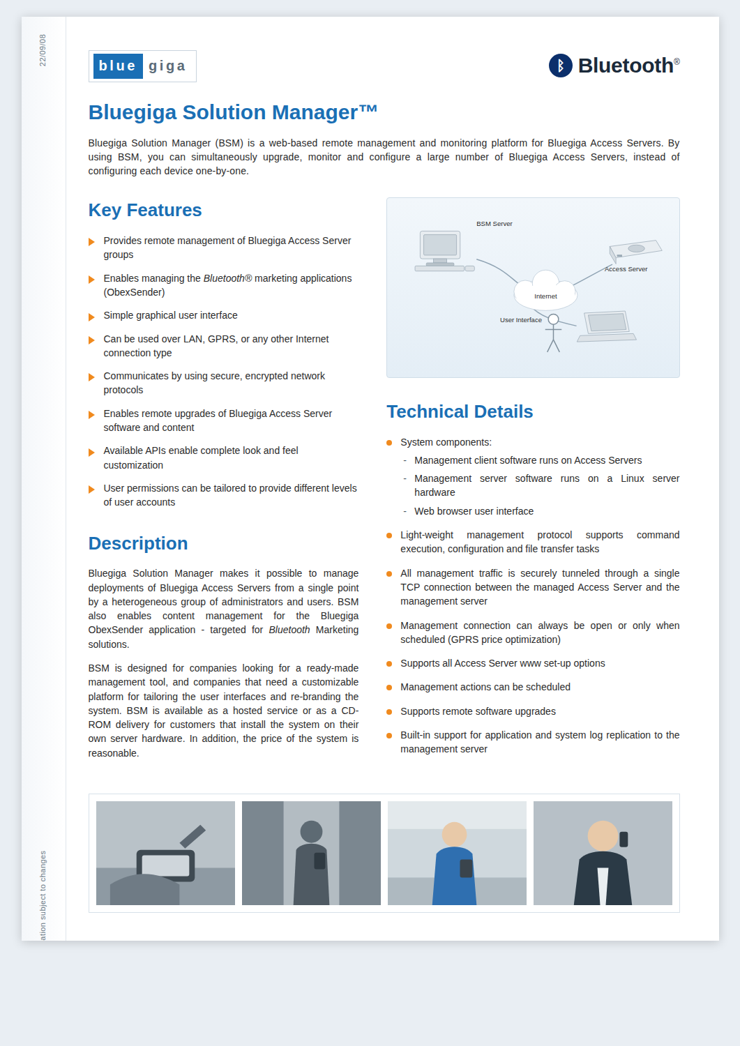22/09/08 Information subject to changes
blue giga
ᛒ Bluetooth®
Bluegiga Solution Manager™
Bluegiga Solution Manager (BSM) is a web-based remote management and monitoring platform for Bluegiga Access Servers. By using BSM, you can simultaneously upgrade, monitor and configure a large number of Bluegiga Access Servers, instead of configuring each device one-by-one.
Key Features
Provides remote management of Bluegiga Access Server groups
Enables managing the Bluetooth® marketing applications (ObexSender)
Simple graphical user interface
Can be used over LAN, GPRS, or any other Internet connection type
Communicates by using secure, encrypted network protocols
Enables remote upgrades of Bluegiga Access Server software and content
Available APIs enable complete look and feel customization
User permissions can be tailored to provide different levels of user accounts
Description
Bluegiga Solution Manager makes it possible to manage deployments of Bluegiga Access Servers from a single point by a heterogeneous group of administrators and users. BSM also enables content management for the Bluegiga ObexSender application - targeted for Bluetooth Marketing solutions.
BSM is designed for companies looking for a ready-made management tool, and companies that need a customizable platform for tailoring the user interfaces and re-branding the system. BSM is available as a hosted service or as a CD-ROM delivery for customers that install the system on their own server hardware. In addition, the price of the system is reasonable.
Internet BSM Server Access Server User Interface
Technical Details
System components:
Management client software runs on Access Servers
Management server software runs on a Linux server hardware
Web browser user interface
Light-weight management protocol supports command execution, configuration and file transfer tasks
All management traffic is securely tunneled through a single TCP connection between the managed Access Server and the management server
Management connection can always be open or only when scheduled (GPRS price optimization)
Supports all Access Server www set-up options
Management actions can be scheduled
Supports remote software upgrades
Built-in support for application and system log replication to the management server